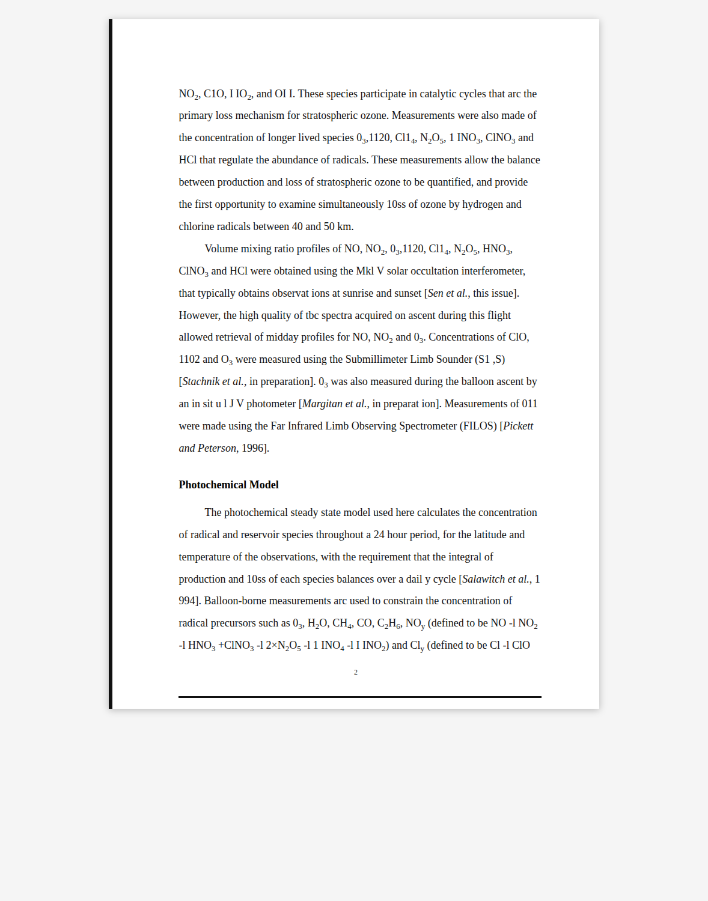NO2, C1O, I IO2, and OI I. These species participate in catalytic cycles that arc the primary loss mechanism for stratospheric ozone. Measurements were also made of the concentration of longer lived species 03,1120, Cl14, N2O5, 1 INO3, ClNO3 and HCl that regulate the abundance of radicals. These measurements allow the balance between production and loss of stratospheric ozone to be quantified, and provide the first opportunity to examine simultaneously 10ss of ozone by hydrogen and chlorine radicals between 40 and 50 km.
Volume mixing ratio profiles of NO, NO2, 03,1120, Cl14, N2O5, HNO3, ClNO3 and HCl were obtained using the Mkl V solar occultation interferometer, that typically obtains observat ions at sunrise and sunset [Sen et al., this issue]. However, the high quality of tbc spectra acquired on ascent during this flight allowed retrieval of midday profiles for NO, NO2 and 03. Concentrations of ClO, 1102 and O3 were measured using the Submillimeter Limb Sounder (S1 ,S) [Stachnik et al., in preparation]. 03 was also measured during the balloon ascent by an in sit u l J V photometer [Margitan et al., in preparat ion]. Measurements of 011 were made using the Far Infrared Limb Observing Spectrometer (FILOS) [Pickett and Peterson, 1996].
Photochemical Model
The photochemical steady state model used here calculates the concentration of radical and reservoir species throughout a 24 hour period, for the latitude and temperature of the observations, with the requirement that the integral of production and 10ss of each species balances over a dail y cycle [Salawitch et al., 1 994]. Balloon-borne measurements arc used to constrain the concentration of radical precursors such as 03, H2O, CH4, CO, C2H6, NOy (defined to be NO -l NO2 -l HNO3 +ClNO3 -l 2×N2O5 -l 1 INO4 -l I INO2) and Cly (defined to be Cl -l ClO
2